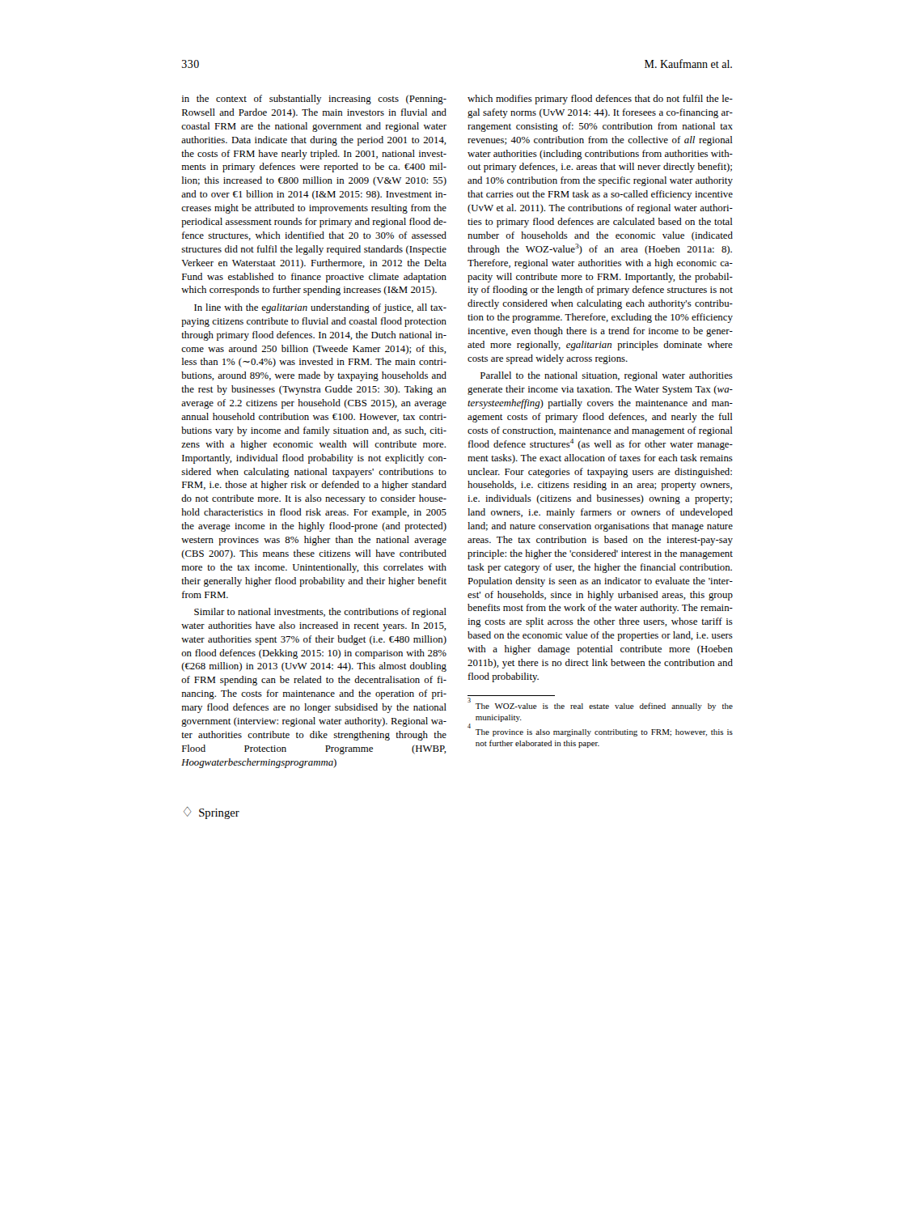330
M. Kaufmann et al.
in the context of substantially increasing costs (Penning-Rowsell and Pardoe 2014). The main investors in fluvial and coastal FRM are the national government and regional water authorities. Data indicate that during the period 2001 to 2014, the costs of FRM have nearly tripled. In 2001, national investments in primary defences were reported to be ca. €400 million; this increased to €800 million in 2009 (V&W 2010: 55) and to over €1 billion in 2014 (I&M 2015: 98). Investment increases might be attributed to improvements resulting from the periodical assessment rounds for primary and regional flood defence structures, which identified that 20 to 30% of assessed structures did not fulfil the legally required standards (Inspectie Verkeer en Waterstaat 2011). Furthermore, in 2012 the Delta Fund was established to finance proactive climate adaptation which corresponds to further spending increases (I&M 2015).
In line with the egalitarian understanding of justice, all taxpaying citizens contribute to fluvial and coastal flood protection through primary flood defences. In 2014, the Dutch national income was around 250 billion (Tweede Kamer 2014); of this, less than 1% (∼0.4%) was invested in FRM. The main contributions, around 89%, were made by taxpaying households and the rest by businesses (Twynstra Gudde 2015: 30). Taking an average of 2.2 citizens per household (CBS 2015), an average annual household contribution was €100. However, tax contributions vary by income and family situation and, as such, citizens with a higher economic wealth will contribute more. Importantly, individual flood probability is not explicitly considered when calculating national taxpayers' contributions to FRM, i.e. those at higher risk or defended to a higher standard do not contribute more. It is also necessary to consider household characteristics in flood risk areas. For example, in 2005 the average income in the highly flood-prone (and protected) western provinces was 8% higher than the national average (CBS 2007). This means these citizens will have contributed more to the tax income. Unintentionally, this correlates with their generally higher flood probability and their higher benefit from FRM.
Similar to national investments, the contributions of regional water authorities have also increased in recent years. In 2015, water authorities spent 37% of their budget (i.e. €480 million) on flood defences (Dekking 2015: 10) in comparison with 28% (€268 million) in 2013 (UvW 2014: 44). This almost doubling of FRM spending can be related to the decentralisation of financing. The costs for maintenance and the operation of primary flood defences are no longer subsidised by the national government (interview: regional water authority). Regional water authorities contribute to dike strengthening through the Flood Protection Programme (HWBP, Hoogwaterbeschermingsprogramma)
which modifies primary flood defences that do not fulfil the legal safety norms (UvW 2014: 44). It foresees a co-financing arrangement consisting of: 50% contribution from national tax revenues; 40% contribution from the collective of all regional water authorities (including contributions from authorities without primary defences, i.e. areas that will never directly benefit); and 10% contribution from the specific regional water authority that carries out the FRM task as a so-called efficiency incentive (UvW et al. 2011). The contributions of regional water authorities to primary flood defences are calculated based on the total number of households and the economic value (indicated through the WOZ-value3) of an area (Hoeben 2011a: 8). Therefore, regional water authorities with a high economic capacity will contribute more to FRM. Importantly, the probability of flooding or the length of primary defence structures is not directly considered when calculating each authority's contribution to the programme. Therefore, excluding the 10% efficiency incentive, even though there is a trend for income to be generated more regionally, egalitarian principles dominate where costs are spread widely across regions.
Parallel to the national situation, regional water authorities generate their income via taxation. The Water System Tax (watersysteemheffing) partially covers the maintenance and management costs of primary flood defences, and nearly the full costs of construction, maintenance and management of regional flood defence structures4 (as well as for other water management tasks). The exact allocation of taxes for each task remains unclear. Four categories of taxpaying users are distinguished: households, i.e. citizens residing in an area; property owners, i.e. individuals (citizens and businesses) owning a property; land owners, i.e. mainly farmers or owners of undeveloped land; and nature conservation organisations that manage nature areas. The tax contribution is based on the interest-pay-say principle: the higher the 'considered' interest in the management task per category of user, the higher the financial contribution. Population density is seen as an indicator to evaluate the 'interest' of households, since in highly urbanised areas, this group benefits most from the work of the water authority. The remaining costs are split across the other three users, whose tariff is based on the economic value of the properties or land, i.e. users with a higher damage potential contribute more (Hoeben 2011b), yet there is no direct link between the contribution and flood probability.
3The WOZ-value is the real estate value defined annually by the municipality.
4The province is also marginally contributing to FRM; however, this is not further elaborated in this paper.
♢ Springer